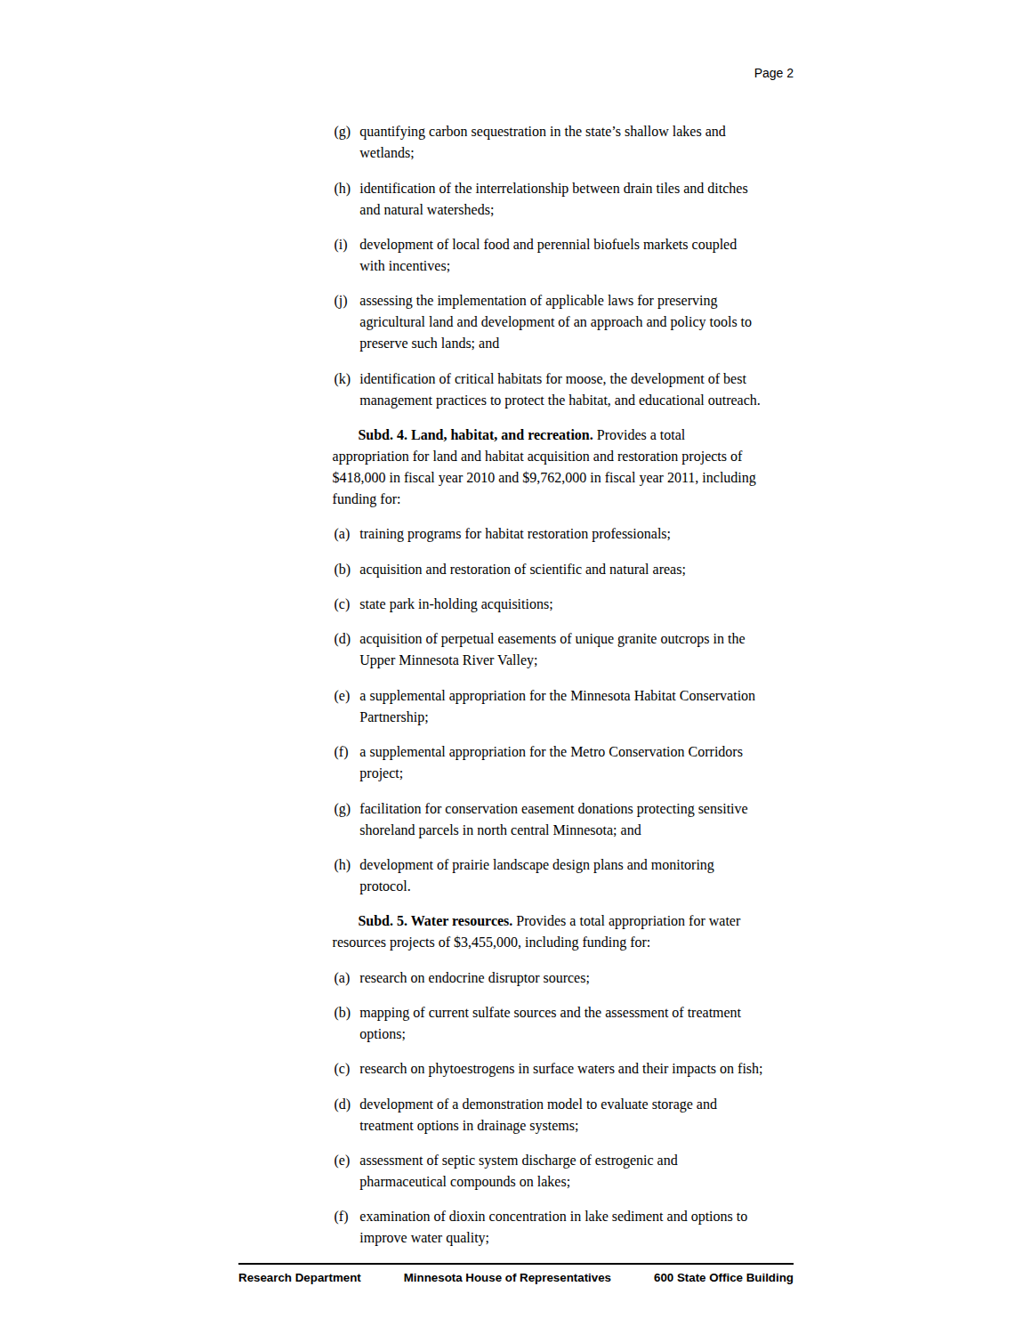Page 2
(g)
quantifying carbon sequestration in the state’s shallow lakes and wetlands;
(h)
identification of the interrelationship between drain tiles and ditches and natural watersheds;
(i)
development of local food and perennial biofuels markets coupled with incentives;
(j)
assessing the implementation of applicable laws for preserving agricultural land and development of an approach and policy tools to preserve such lands; and
(k)
identification of critical habitats for moose, the development of best management practices to protect the habitat, and educational outreach.
Subd. 4. Land, habitat, and recreation. Provides a total appropriation for land and habitat acquisition and restoration projects of $418,000 in fiscal year 2010 and $9,762,000 in fiscal year 2011, including funding for:
(a)
training programs for habitat restoration professionals;
(b)
acquisition and restoration of scientific and natural areas;
(c)
state park in-holding acquisitions;
(d)
acquisition of perpetual easements of unique granite outcrops in the Upper Minnesota River Valley;
(e)
a supplemental appropriation for the Minnesota Habitat Conservation Partnership;
(f)
a supplemental appropriation for the Metro Conservation Corridors project;
(g)
facilitation for conservation easement donations protecting sensitive shoreland parcels in north central Minnesota; and
(h)
development of prairie landscape design plans and monitoring protocol.
Subd. 5. Water resources. Provides a total appropriation for water resources projects of $3,455,000, including funding for:
(a)
research on endocrine disruptor sources;
(b)
mapping of current sulfate sources and the assessment of treatment options;
(c)
research on phytoestrogens in surface waters and their impacts on fish;
(d)
development of a demonstration model to evaluate storage and treatment options in drainage systems;
(e)
assessment of septic system discharge of estrogenic and pharmaceutical compounds on lakes;
(f)
examination of dioxin concentration in lake sediment and options to improve water quality;
Research Department
Minnesota House of Representatives
600 State Office Building